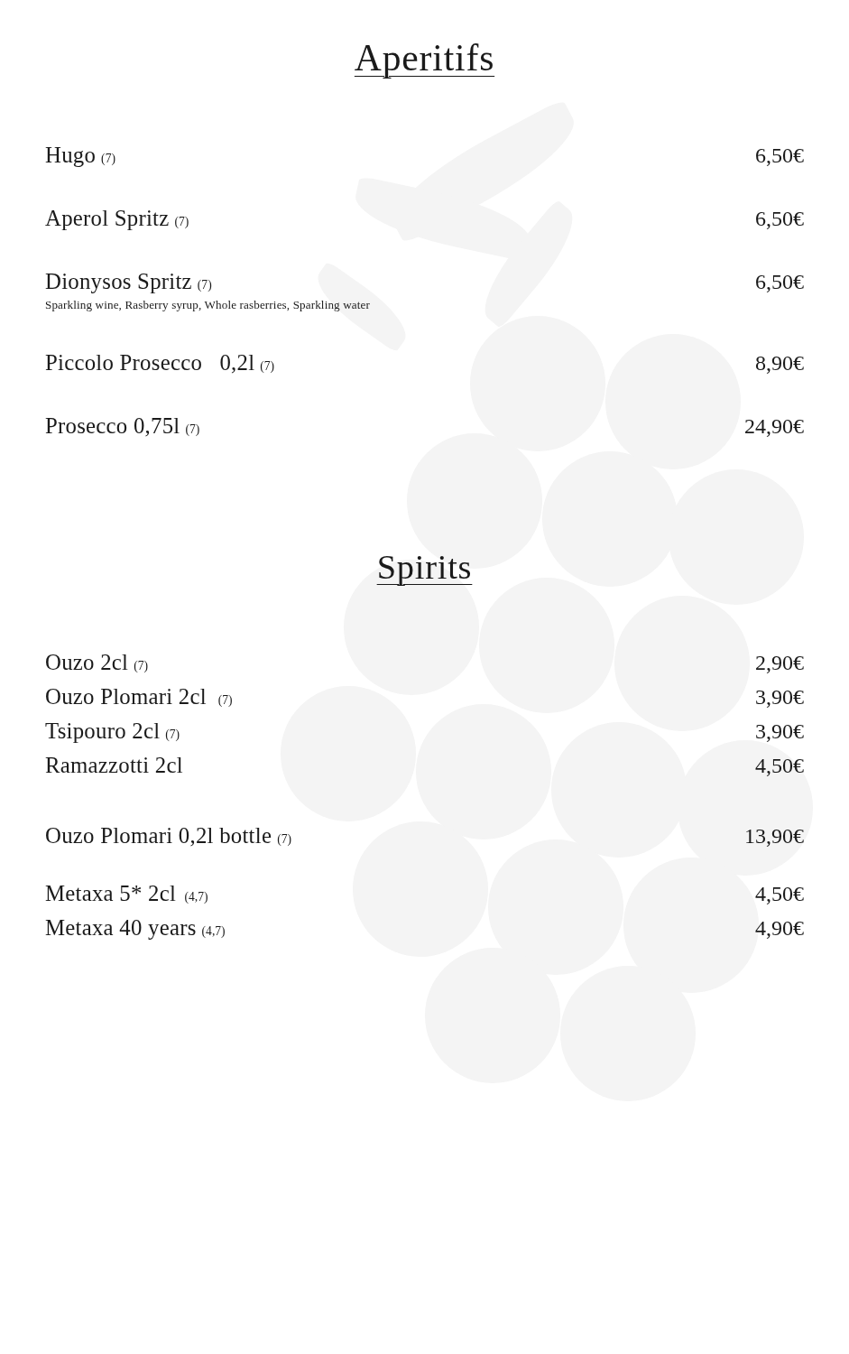Aperitifs
Hugo(7)
6,50€
Aperol Spritz(7)
6,50€
Dionysos Spritz(7) Sparkling wine, Rasberry syrup, Whole rasberries, Sparkling water
6,50€
Piccolo Prosecco 0,2l(7)
8,90€
Prosecco 0,75l(7)
24,90€
Spirits
Ouzo 2cl(7)
2,90€
Ouzo Plomari 2cl (7)
3,90€
Tsipouro 2cl(7)
3,90€
Ramazzotti 2cl
4,50€
Ouzo Plomari 0,2l bottle(7)
13,90€
Metaxa 5* 2cl (4,7)
4,50€
Metaxa 40 years(4,7)
4,90€